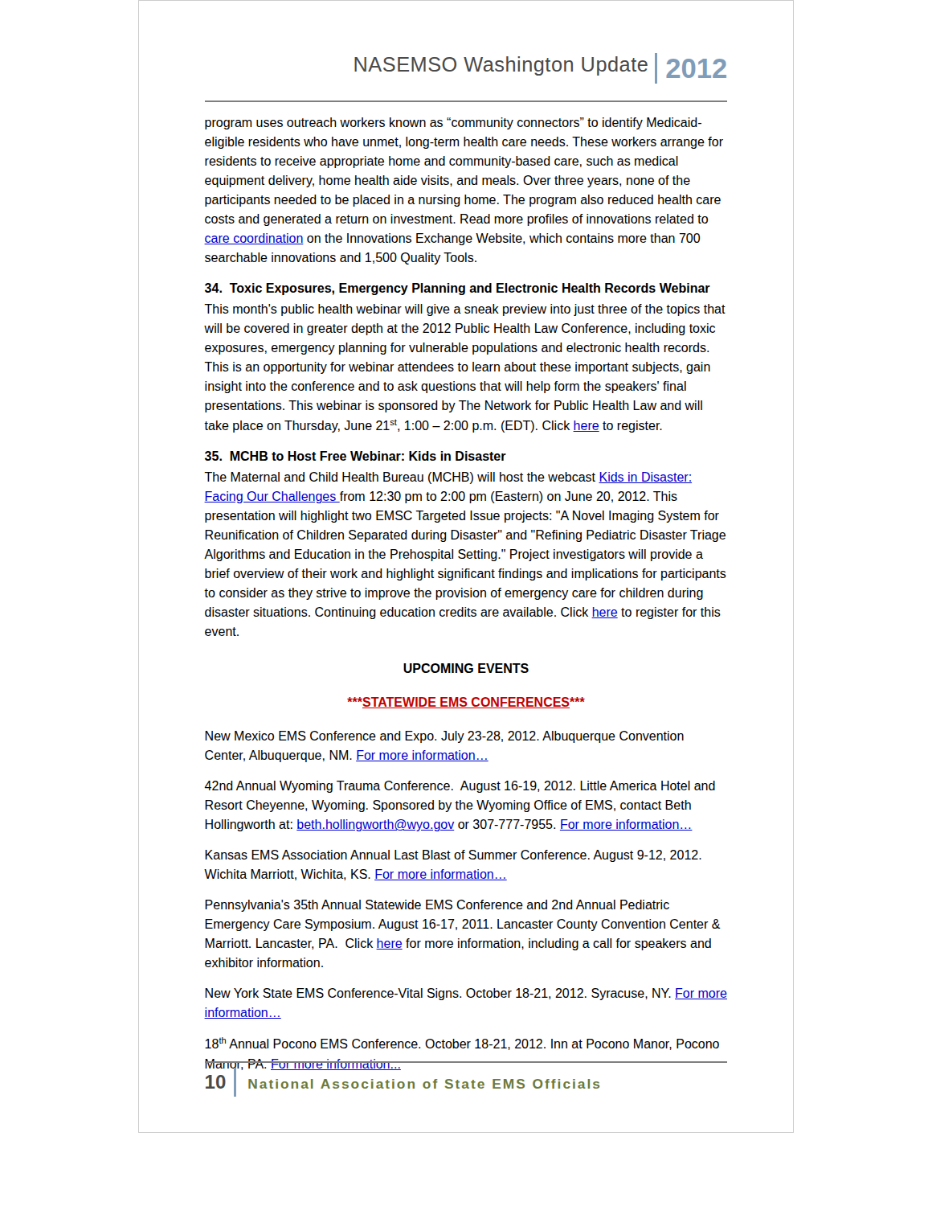NASEMSO Washington Update 2012
program uses outreach workers known as “community connectors” to identify Medicaid-eligible residents who have unmet, long-term health care needs. These workers arrange for residents to receive appropriate home and community-based care, such as medical equipment delivery, home health aide visits, and meals. Over three years, none of the participants needed to be placed in a nursing home. The program also reduced health care costs and generated a return on investment. Read more profiles of innovations related to care coordination on the Innovations Exchange Website, which contains more than 700 searchable innovations and 1,500 Quality Tools.
34. Toxic Exposures, Emergency Planning and Electronic Health Records Webinar
This month's public health webinar will give a sneak preview into just three of the topics that will be covered in greater depth at the 2012 Public Health Law Conference, including toxic exposures, emergency planning for vulnerable populations and electronic health records. This is an opportunity for webinar attendees to learn about these important subjects, gain insight into the conference and to ask questions that will help form the speakers' final presentations. This webinar is sponsored by The Network for Public Health Law and will take place on Thursday, June 21st, 1:00 – 2:00 p.m. (EDT). Click here to register.
35. MCHB to Host Free Webinar: Kids in Disaster
The Maternal and Child Health Bureau (MCHB) will host the webcast Kids in Disaster: Facing Our Challenges from 12:30 pm to 2:00 pm (Eastern) on June 20, 2012. This presentation will highlight two EMSC Targeted Issue projects: "A Novel Imaging System for Reunification of Children Separated during Disaster" and "Refining Pediatric Disaster Triage Algorithms and Education in the Prehospital Setting." Project investigators will provide a brief overview of their work and highlight significant findings and implications for participants to consider as they strive to improve the provision of emergency care for children during disaster situations. Continuing education credits are available. Click here to register for this event.
UPCOMING EVENTS
***STATEWIDE EMS CONFERENCES***
New Mexico EMS Conference and Expo. July 23-28, 2012. Albuquerque Convention Center, Albuquerque, NM. For more information…
42nd Annual Wyoming Trauma Conference. August 16-19, 2012. Little America Hotel and Resort Cheyenne, Wyoming. Sponsored by the Wyoming Office of EMS, contact Beth Hollingworth at: beth.hollingworth@wyo.gov or 307-777-7955. For more information…
Kansas EMS Association Annual Last Blast of Summer Conference. August 9-12, 2012. Wichita Marriott, Wichita, KS. For more information…
Pennsylvania's 35th Annual Statewide EMS Conference and 2nd Annual Pediatric Emergency Care Symposium. August 16-17, 2011. Lancaster County Convention Center & Marriott. Lancaster, PA. Click here for more information, including a call for speakers and exhibitor information.
New York State EMS Conference-Vital Signs. October 18-21, 2012. Syracuse, NY. For more information…
18th Annual Pocono EMS Conference. October 18-21, 2012. Inn at Pocono Manor, Pocono Manor, PA. For more information...
10 National Association of State EMS Officials